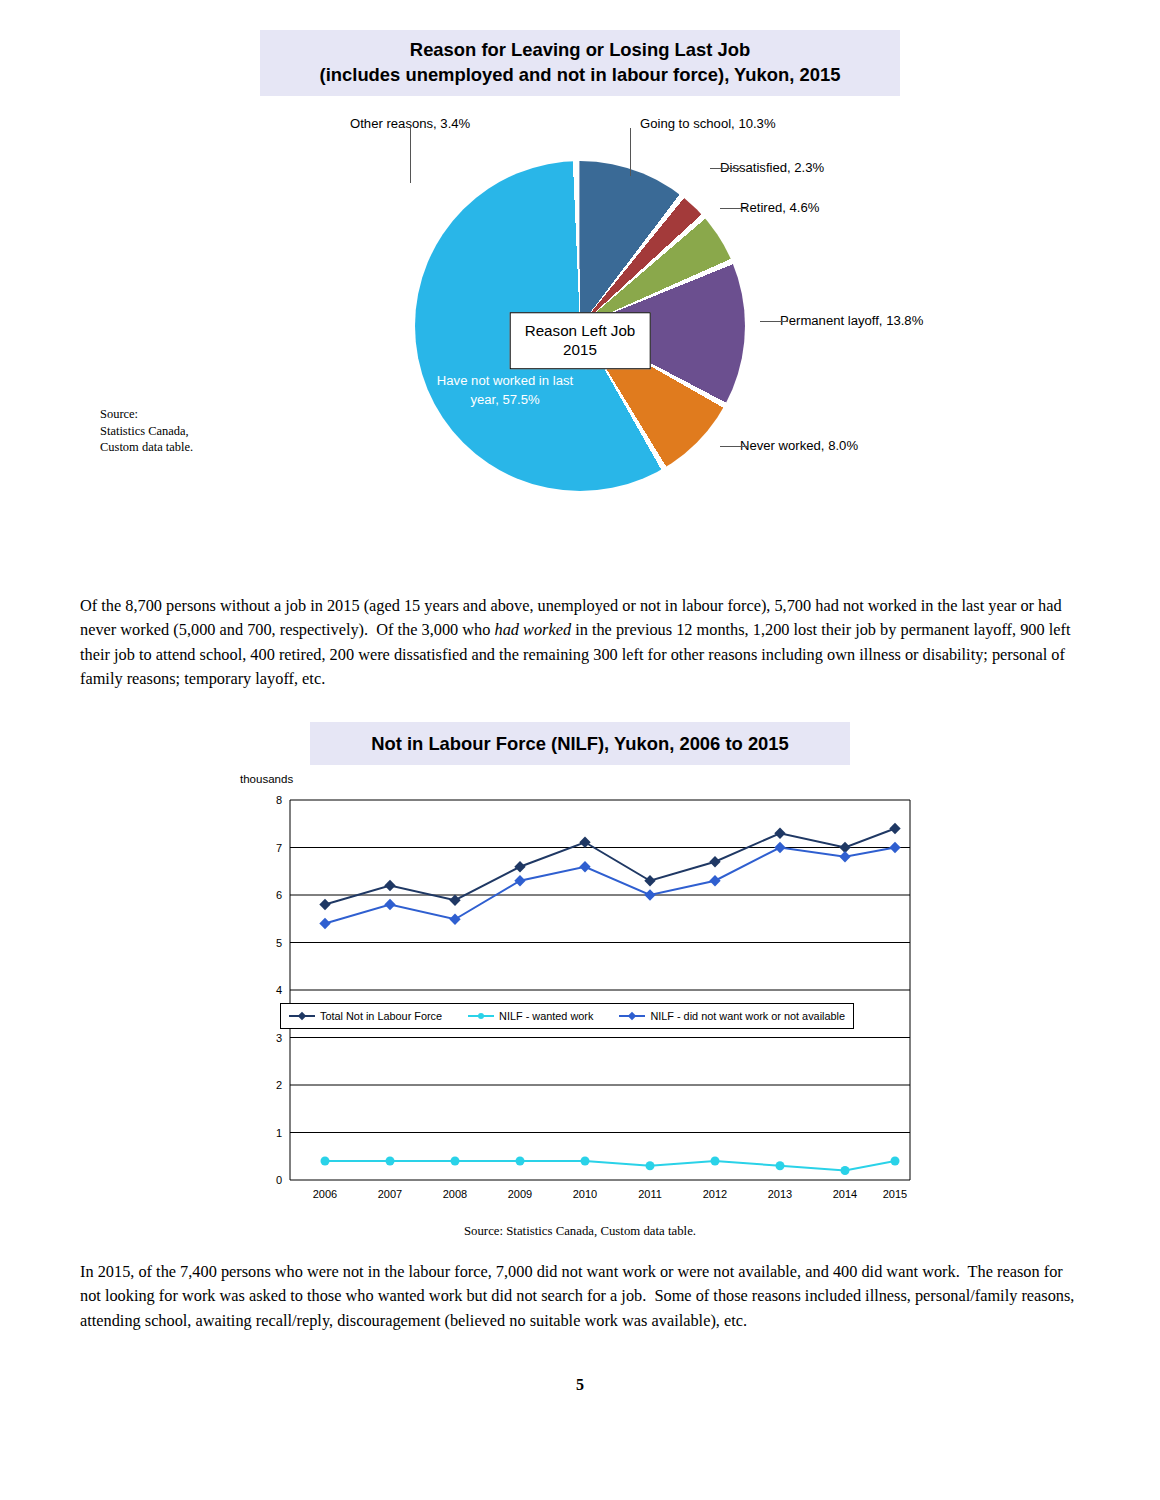Reason for Leaving or Losing Last Job
(includes unemployed and not in labour force), Yukon, 2015
Reason Left Job
2015
Other reasons, 3.4% Going to school, 10.3% Dissatisfied, 2.3% Retired, 4.6% Permanent layoff, 13.8% Never worked, 8.0% Have not worked in last
year, 57.5%
Source:
Statistics Canada,
Custom data table.
Of the 8,700 persons without a job in 2015 (aged 15 years and above, unemployed or not in labour force), 5,700 had not worked in the last year or had never worked (5,000 and 700, respectively). Of the 3,000 who had worked in the previous 12 months, 1,200 lost their job by permanent layoff, 900 left their job to attend school, 400 retired, 200 were dissatisfied and the remaining 300 left for other reasons including own illness or disability; personal of family reasons; temporary layoff, etc.
Not in Labour Force (NILF), Yukon, 2006 to 2015
thousands
8 7 6 5 4 3 2 1 0 2006 2007 2008 2009 2010 2011 2012 2013 2014 2015
Total Not in Labour Force NILF - wanted work NILF - did not want work or not available
Source: Statistics Canada, Custom data table.
In 2015, of the 7,400 persons who were not in the labour force, 7,000 did not want work or were not available, and 400 did want work. The reason for not looking for work was asked to those who wanted work but did not search for a job. Some of those reasons included illness, personal/family reasons, attending school, awaiting recall/reply, discouragement (believed no suitable work was available), etc.
5